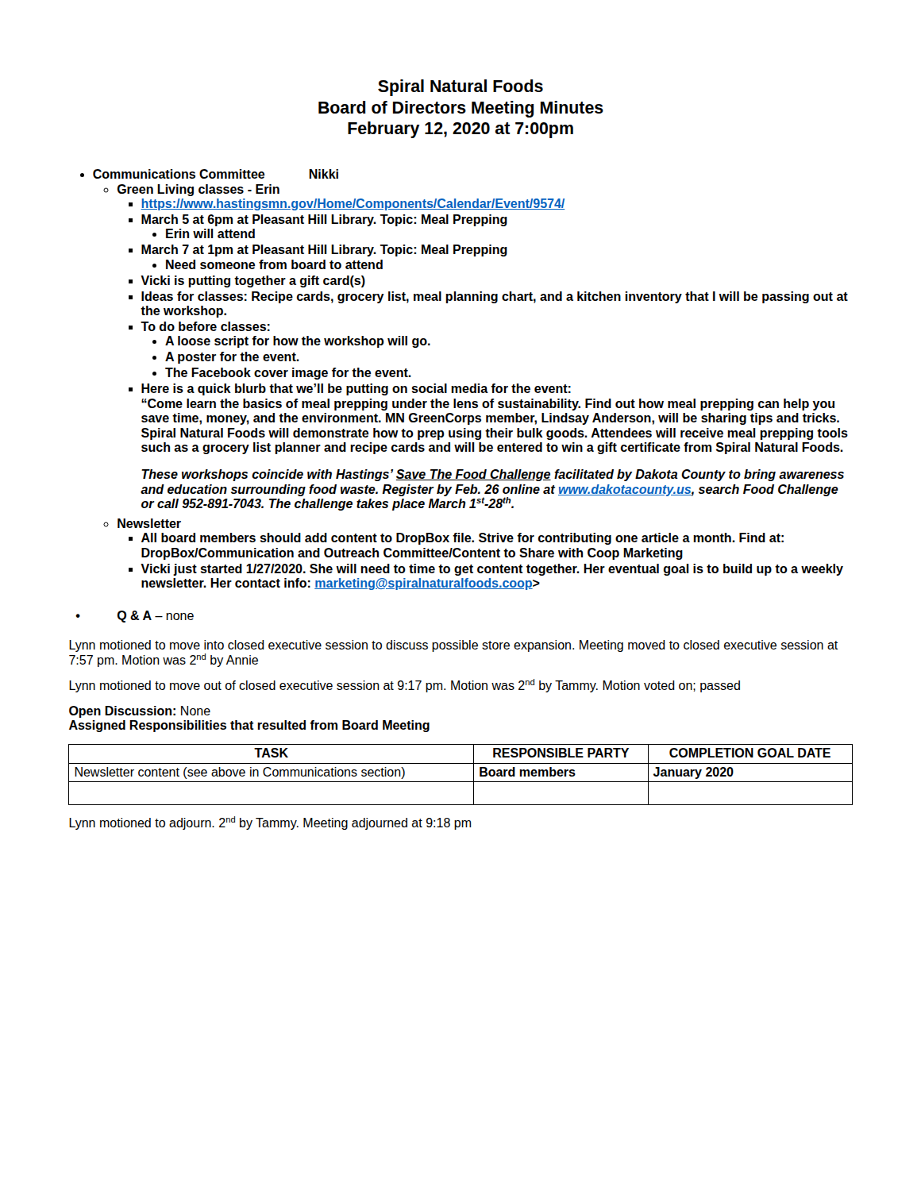Spiral Natural Foods
Board of Directors Meeting Minutes
February 12, 2020 at 7:00pm
Communications Committee Nikki
Green Living classes - Erin
https://www.hastingsmn.gov/Home/Components/Calendar/Event/9574/
March 5 at 6pm at Pleasant Hill Library. Topic: Meal Prepping
Erin will attend
March 7 at 1pm at Pleasant Hill Library. Topic: Meal Prepping
Need someone from board to attend
Vicki is putting together a gift card(s)
Ideas for classes: Recipe cards, grocery list, meal planning chart, and a kitchen inventory that I will be passing out at the workshop.
To do before classes:
A loose script for how the workshop will go.
A poster for the event.
The Facebook cover image for the event.
Here is a quick blurb that we’ll be putting on social media for the event:
“Come learn the basics of meal prepping under the lens of sustainability. Find out how meal prepping can help you save time, money, and the environment. MN GreenCorps member, Lindsay Anderson, will be sharing tips and tricks. Spiral Natural Foods will demonstrate how to prep using their bulk goods. Attendees will receive meal prepping tools such as a grocery list planner and recipe cards and will be entered to win a gift certificate from Spiral Natural Foods.
These workshops coincide with Hastings’ Save The Food Challenge facilitated by Dakota County to bring awareness and education surrounding food waste. Register by Feb. 26 online at www.dakotacounty.us, search Food Challenge or call 952-891-7043. The challenge takes place March 1st-28th.
Newsletter
All board members should add content to DropBox file. Strive for contributing one article a month. Find at: DropBox/Communication and Outreach Committee/Content to Share with Coop Marketing
Vicki just started 1/27/2020. She will need to time to get content together. Her eventual goal is to build up to a weekly newsletter. Her contact info: marketing@spiralnaturalfoods.coop>
Q & A – none
Lynn motioned to move into closed executive session to discuss possible store expansion. Meeting moved to closed executive session at 7:57 pm. Motion was 2nd by Annie
Lynn motioned to move out of closed executive session at 9:17 pm. Motion was 2nd by Tammy. Motion voted on; passed
Open Discussion: None
Assigned Responsibilities that resulted from Board Meeting
| TASK | RESPONSIBLE PARTY | COMPLETION GOAL DATE |
| --- | --- | --- |
| Newsletter content (see above in Communications section) | Board members | January 2020 |
Lynn motioned to adjourn. 2nd by Tammy. Meeting adjourned at 9:18 pm